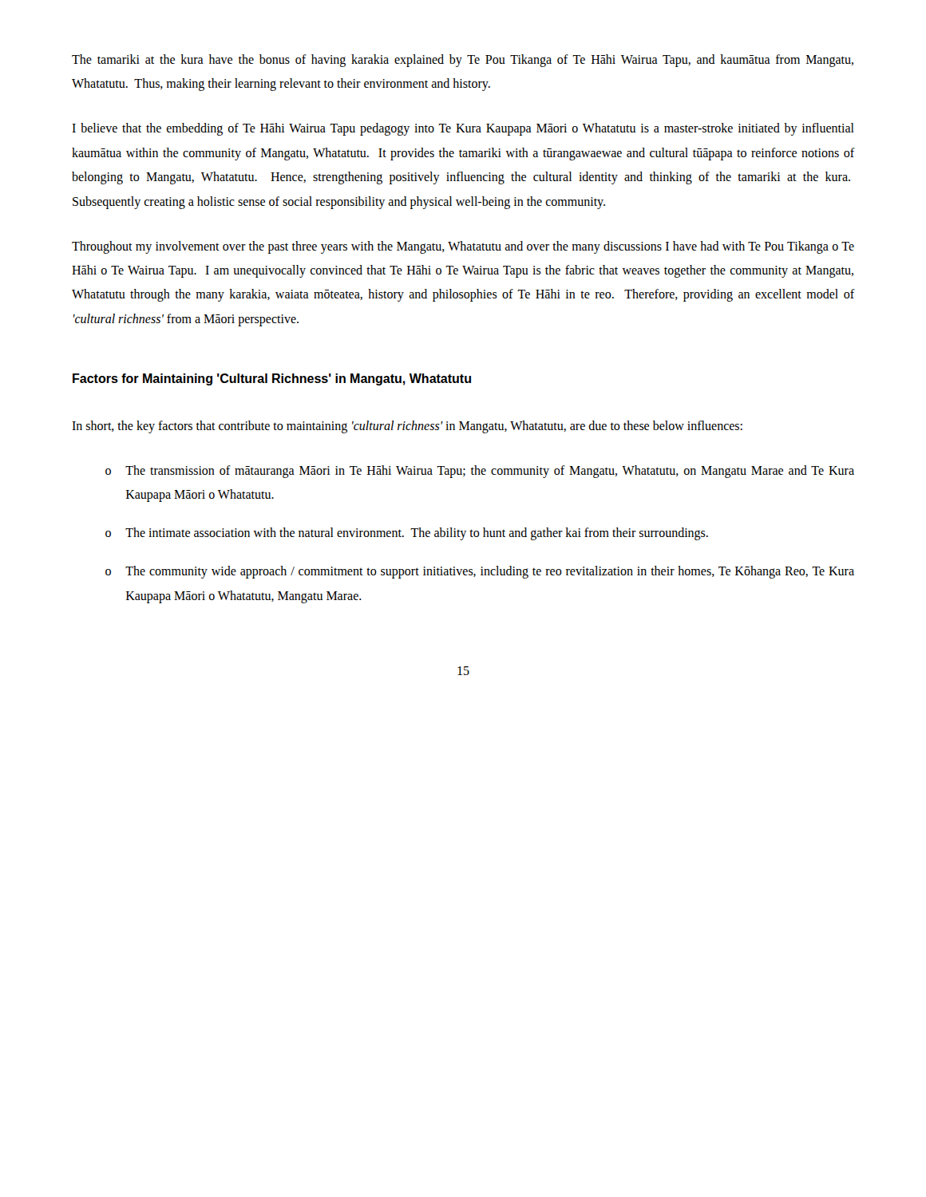The tamariki at the kura have the bonus of having karakia explained by Te Pou Tikanga of Te Hāhi Wairua Tapu, and kaumātua from Mangatu, Whatatutu. Thus, making their learning relevant to their environment and history.
I believe that the embedding of Te Hāhi Wairua Tapu pedagogy into Te Kura Kaupapa Māori o Whatatutu is a master-stroke initiated by influential kaumātua within the community of Mangatu, Whatatutu. It provides the tamariki with a tūrangawaewae and cultural tūāpapa to reinforce notions of belonging to Mangatu, Whatatutu. Hence, strengthening positively influencing the cultural identity and thinking of the tamariki at the kura. Subsequently creating a holistic sense of social responsibility and physical well-being in the community.
Throughout my involvement over the past three years with the Mangatu, Whatatutu and over the many discussions I have had with Te Pou Tikanga o Te Hāhi o Te Wairua Tapu. I am unequivocally convinced that Te Hāhi o Te Wairua Tapu is the fabric that weaves together the community at Mangatu, Whatatutu through the many karakia, waiata mōteatea, history and philosophies of Te Hāhi in te reo. Therefore, providing an excellent model of 'cultural richness' from a Māori perspective.
Factors for Maintaining 'Cultural Richness' in Mangatu, Whatatutu
In short, the key factors that contribute to maintaining 'cultural richness' in Mangatu, Whatatutu, are due to these below influences:
The transmission of mātauranga Māori in Te Hāhi Wairua Tapu; the community of Mangatu, Whatatutu, on Mangatu Marae and Te Kura Kaupapa Māori o Whatatutu.
The intimate association with the natural environment. The ability to hunt and gather kai from their surroundings.
The community wide approach / commitment to support initiatives, including te reo revitalization in their homes, Te Kōhanga Reo, Te Kura Kaupapa Māori o Whatatutu, Mangatu Marae.
15